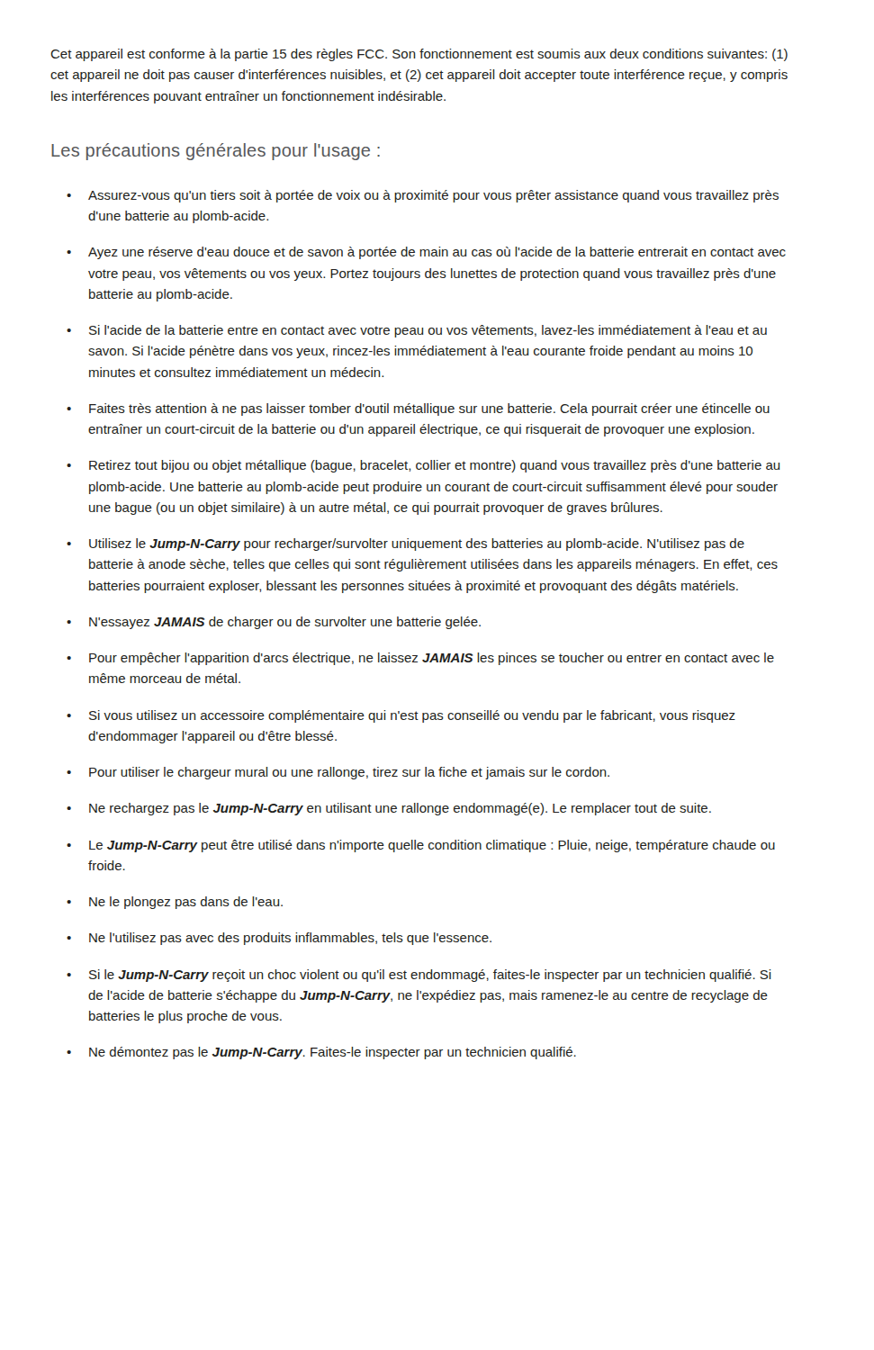Cet appareil est conforme à la partie 15 des règles FCC. Son fonctionnement est soumis aux deux conditions suivantes: (1) cet appareil ne doit pas causer d'interférences nuisibles, et (2) cet appareil doit accepter toute interférence reçue, y compris les interférences pouvant entraîner un fonctionnement indésirable.
Les précautions générales pour l'usage :
Assurez-vous qu'un tiers soit à portée de voix ou à proximité pour vous prêter assistance quand vous travaillez près d'une batterie au plomb-acide.
Ayez une réserve d'eau douce et de savon à portée de main au cas où l'acide de la batterie entrerait en contact avec votre peau, vos vêtements ou vos yeux. Portez toujours des lunettes de protection quand vous travaillez près d'une batterie au plomb-acide.
Si l'acide de la batterie entre en contact avec votre peau ou vos vêtements, lavez-les immédiatement à l'eau et au savon. Si l'acide pénètre dans vos yeux, rincez-les immédiatement à l'eau courante froide pendant au moins 10 minutes et consultez immédiatement un médecin.
Faites très attention à ne pas laisser tomber d'outil métallique sur une batterie. Cela pourrait créer une étincelle ou entraîner un court-circuit de la batterie ou d'un appareil électrique, ce qui risquerait de provoquer une explosion.
Retirez tout bijou ou objet métallique (bague, bracelet, collier et montre) quand vous travaillez près d'une batterie au plomb-acide. Une batterie au plomb-acide peut produire un courant de court-circuit suffisamment élevé pour souder une bague (ou un objet similaire) à un autre métal, ce qui pourrait provoquer de graves brûlures.
Utilisez le Jump-N-Carry pour recharger/survolter uniquement des batteries au plomb-acide. N'utilisez pas de batterie à anode sèche, telles que celles qui sont régulièrement utilisées dans les appareils ménagers. En effet, ces batteries pourraient exploser, blessant les personnes situées à proximité et provoquant des dégâts matériels.
N'essayez JAMAIS de charger ou de survolter une batterie gelée.
Pour empêcher l'apparition d'arcs électrique, ne laissez JAMAIS les pinces se toucher ou entrer en contact avec le même morceau de métal.
Si vous utilisez un accessoire complémentaire qui n'est pas conseillé ou vendu par le fabricant, vous risquez d'endommager l'appareil ou d'être blessé.
Pour utiliser le chargeur mural ou une rallonge, tirez sur la fiche et jamais sur le cordon.
Ne rechargez pas le Jump-N-Carry en utilisant une rallonge endommagé(e). Le remplacer tout de suite.
Le Jump-N-Carry peut être utilisé dans n'importe quelle condition climatique : Pluie, neige, température chaude ou froide.
Ne le plongez pas dans de l'eau.
Ne l'utilisez pas avec des produits inflammables, tels que l'essence.
Si le Jump-N-Carry reçoit un choc violent ou qu'il est endommagé, faites-le inspecter par un technicien qualifié. Si de l'acide de batterie s'échappe du Jump-N-Carry, ne l'expédiez pas, mais ramenez-le au centre de recyclage de batteries le plus proche de vous.
Ne démontez pas le Jump-N-Carry. Faites-le inspecter par un technicien qualifié.